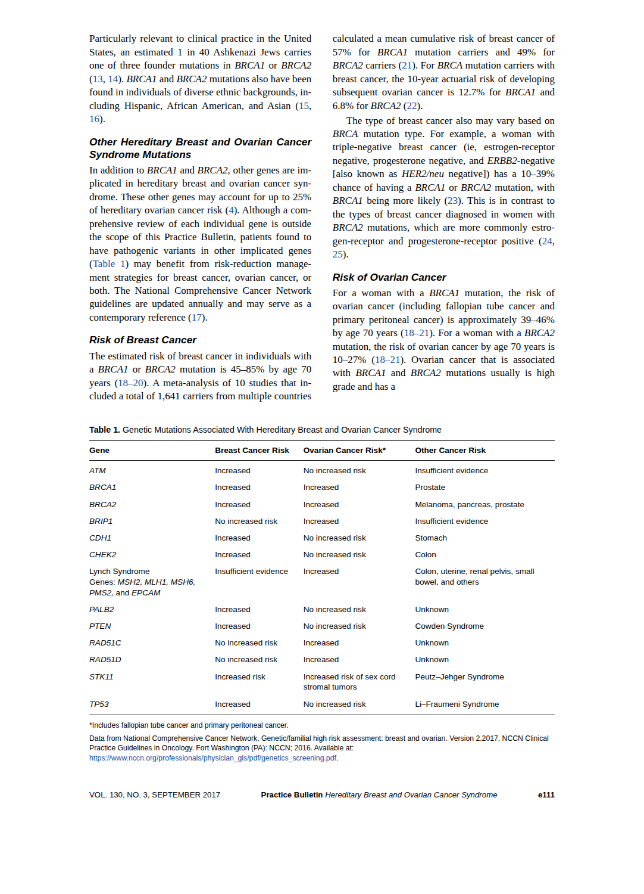Particularly relevant to clinical practice in the United States, an estimated 1 in 40 Ashkenazi Jews carries one of three founder mutations in BRCA1 or BRCA2 (13, 14). BRCA1 and BRCA2 mutations also have been found in individuals of diverse ethnic backgrounds, including Hispanic, African American, and Asian (15, 16).
Other Hereditary Breast and Ovarian Cancer Syndrome Mutations
In addition to BRCA1 and BRCA2, other genes are implicated in hereditary breast and ovarian cancer syndrome. These other genes may account for up to 25% of hereditary ovarian cancer risk (4). Although a comprehensive review of each individual gene is outside the scope of this Practice Bulletin, patients found to have pathogenic variants in other implicated genes (Table 1) may benefit from risk-reduction management strategies for breast cancer, ovarian cancer, or both. The National Comprehensive Cancer Network guidelines are updated annually and may serve as a contemporary reference (17).
Risk of Breast Cancer
The estimated risk of breast cancer in individuals with a BRCA1 or BRCA2 mutation is 45–85% by age 70 years (18–20). A meta-analysis of 10 studies that included a total of 1,641 carriers from multiple countries calculated a mean cumulative risk of breast cancer of 57% for BRCA1 mutation carriers and 49% for BRCA2 carriers (21). For BRCA mutation carriers with breast cancer, the 10-year actuarial risk of developing subsequent ovarian cancer is 12.7% for BRCA1 and 6.8% for BRCA2 (22).
The type of breast cancer also may vary based on BRCA mutation type. For example, a woman with triple-negative breast cancer (ie, estrogen-receptor negative, progesterone negative, and ERBB2-negative [also known as HER2/neu negative]) has a 10–39% chance of having a BRCA1 or BRCA2 mutation, with BRCA1 being more likely (23). This is in contrast to the types of breast cancer diagnosed in women with BRCA2 mutations, which are more commonly estrogen-receptor and progesterone-receptor positive (24, 25).
Risk of Ovarian Cancer
For a woman with a BRCA1 mutation, the risk of ovarian cancer (including fallopian tube cancer and primary peritoneal cancer) is approximately 39–46% by age 70 years (18–21). For a woman with a BRCA2 mutation, the risk of ovarian cancer by age 70 years is 10–27% (18–21). Ovarian cancer that is associated with BRCA1 and BRCA2 mutations usually is high grade and has a
Table 1. Genetic Mutations Associated With Hereditary Breast and Ovarian Cancer Syndrome
| Gene | Breast Cancer Risk | Ovarian Cancer Risk* | Other Cancer Risk |
| --- | --- | --- | --- |
| ATM | Increased | No increased risk | Insufficient evidence |
| BRCA1 | Increased | Increased | Prostate |
| BRCA2 | Increased | Increased | Melanoma, pancreas, prostate |
| BRIP1 | No increased risk | Increased | Insufficient evidence |
| CDH1 | Increased | No increased risk | Stomach |
| CHEK2 | Increased | No increased risk | Colon |
| Lynch Syndrome Genes: MSH2, MLH1, MSH6, PMS2, and EPCAM | Insufficient evidence | Increased | Colon, uterine, renal pelvis, small bowel, and others |
| PALB2 | Increased | No increased risk | Unknown |
| PTEN | Increased | No increased risk | Cowden Syndrome |
| RAD51C | No increased risk | Increased | Unknown |
| RAD51D | No increased risk | Increased | Unknown |
| STK11 | Increased risk | Increased risk of sex cord stromal tumors | Peutz–Jehger Syndrome |
| TP53 | Increased | No increased risk | Li–Fraumeni Syndrome |
*Includes fallopian tube cancer and primary peritoneal cancer.
Data from National Comprehensive Cancer Network. Genetic/familial high risk assessment: breast and ovarian. Version 2.2017. NCCN Clinical Practice Guidelines in Oncology. Fort Washington (PA): NCCN; 2016. Available at: https://www.nccn.org/professionals/physician_gls/pdf/genetics_screening.pdf.
VOL. 130, NO. 3, SEPTEMBER 2017
Practice Bulletin Hereditary Breast and Ovarian Cancer Syndrome
e111